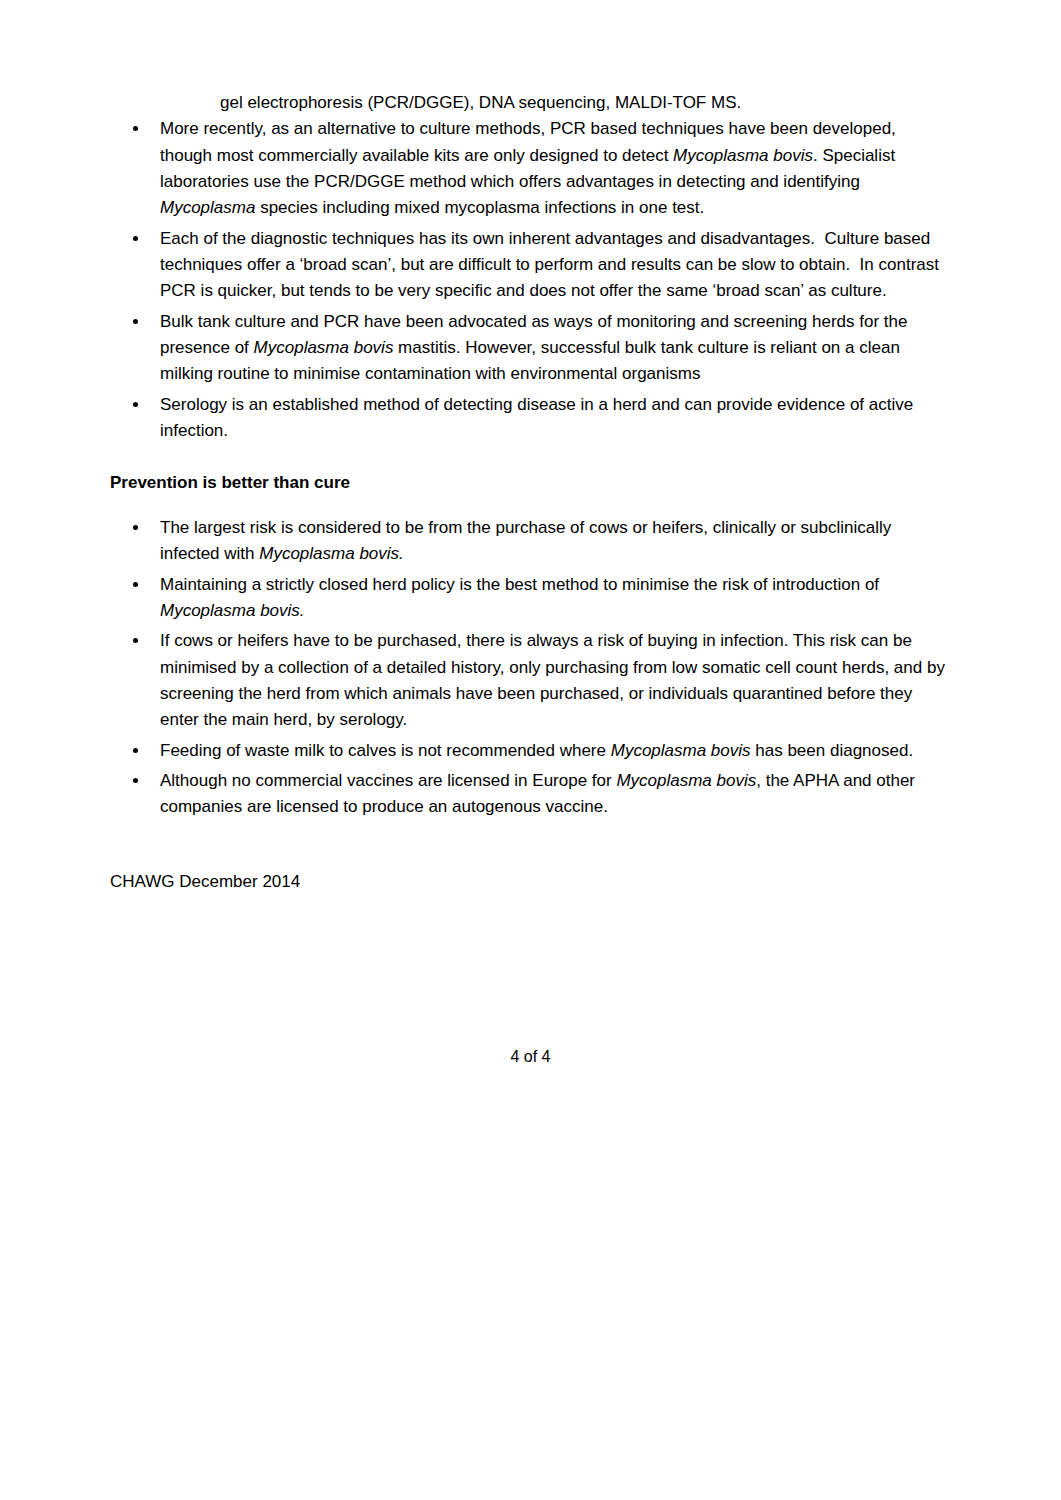gel electrophoresis (PCR/DGGE), DNA sequencing, MALDI-TOF MS.
More recently, as an alternative to culture methods, PCR based techniques have been developed, though most commercially available kits are only designed to detect Mycoplasma bovis. Specialist laboratories use the PCR/DGGE method which offers advantages in detecting and identifying Mycoplasma species including mixed mycoplasma infections in one test.
Each of the diagnostic techniques has its own inherent advantages and disadvantages. Culture based techniques offer a ‘broad scan’, but are difficult to perform and results can be slow to obtain. In contrast PCR is quicker, but tends to be very specific and does not offer the same ‘broad scan’ as culture.
Bulk tank culture and PCR have been advocated as ways of monitoring and screening herds for the presence of Mycoplasma bovis mastitis. However, successful bulk tank culture is reliant on a clean milking routine to minimise contamination with environmental organisms
Serology is an established method of detecting disease in a herd and can provide evidence of active infection.
Prevention is better than cure
The largest risk is considered to be from the purchase of cows or heifers, clinically or subclinically infected with Mycoplasma bovis.
Maintaining a strictly closed herd policy is the best method to minimise the risk of introduction of Mycoplasma bovis.
If cows or heifers have to be purchased, there is always a risk of buying in infection. This risk can be minimised by a collection of a detailed history, only purchasing from low somatic cell count herds, and by screening the herd from which animals have been purchased, or individuals quarantined before they enter the main herd, by serology.
Feeding of waste milk to calves is not recommended where Mycoplasma bovis has been diagnosed.
Although no commercial vaccines are licensed in Europe for Mycoplasma bovis, the APHA and other companies are licensed to produce an autogenous vaccine.
CHAWG December 2014
4 of 4